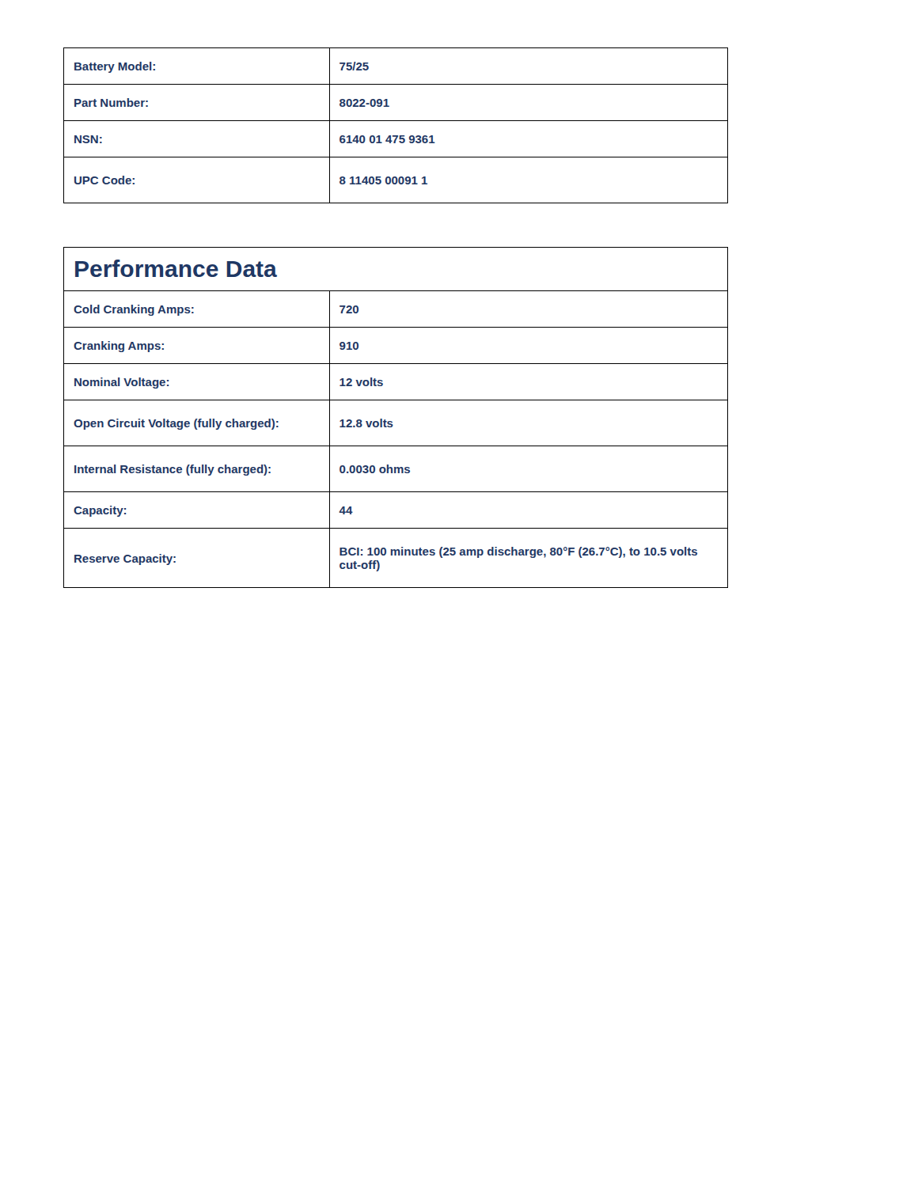| Battery Model: | 75/25 |
| Part Number: | 8022-091 |
| NSN: | 6140 01 475 9361 |
| UPC Code: | 8 11405 00091 1 |
| Performance Data |
| Cold Cranking Amps: | 720 |
| Cranking Amps: | 910 |
| Nominal Voltage: | 12 volts |
| Open Circuit Voltage (fully charged): | 12.8 volts |
| Internal Resistance (fully charged): | 0.0030 ohms |
| Capacity: | 44 |
| Reserve Capacity: | BCI: 100 minutes (25 amp discharge, 80°F (26.7°C), to 10.5 volts cut-off) |